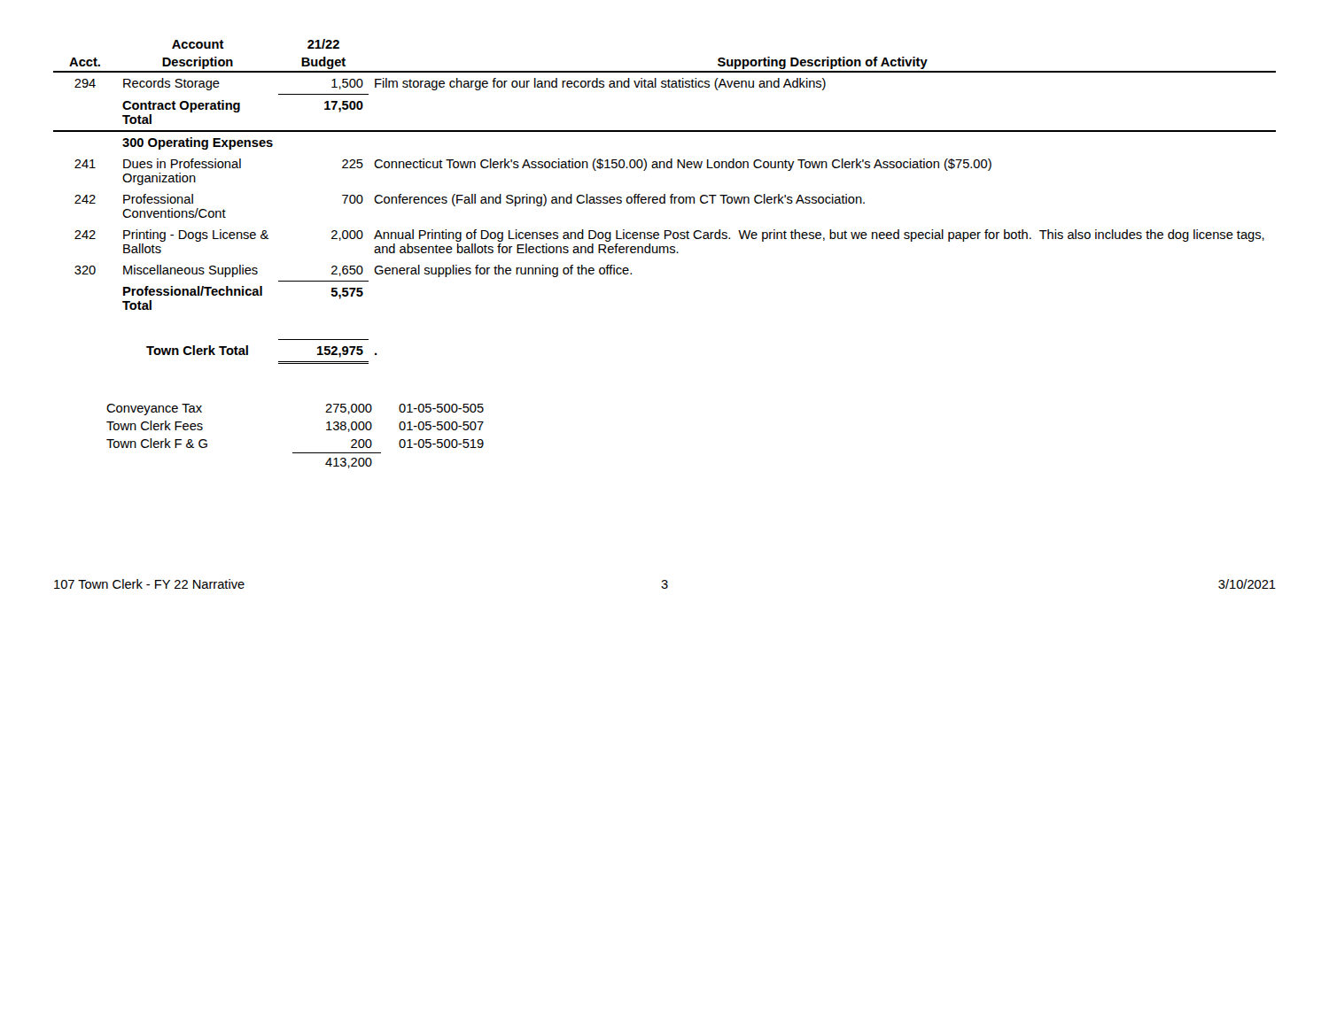| | Account | 21/22 | |
| --- | --- | --- | --- |
| Acct. | Description | Budget | Supporting Description of Activity |
| 294 | Records Storage | 1,500 | Film storage charge for our land records and vital statistics (Avenu and Adkins) |
| | Contract Operating Total | 17,500 | |
| | 300 Operating Expenses |
| 241 | Dues in Professional Organization | 225 | Connecticut Town Clerk's Association ($150.00) and New London County Town Clerk's Association ($75.00) |
| 242 | Professional Conventions/Cont | 700 | Conferences (Fall and Spring) and Classes offered from CT Town Clerk's Association. |
| 242 | Printing - Dogs License & Ballots | 2,000 | Annual Printing of Dog Licenses and Dog License Post Cards. We print these, but we need special paper for both. This also includes the dog license tags, and absentee ballots for Elections and Referendums. |
| 320 | Miscellaneous Supplies | 2,650 | General supplies for the running of the office. |
| | Professional/Technical Total | 5,575 | |
| | Town Clerk Total | 152,975 | . |
| Conveyance Tax | 275,000 | 01-05-500-505 |
| Town Clerk Fees | 138,000 | 01-05-500-507 |
| Town Clerk F & G | 200 | 01-05-500-519 |
| | 413,200 | |
107 Town Clerk - FY 22 Narrative
3
3/10/2021